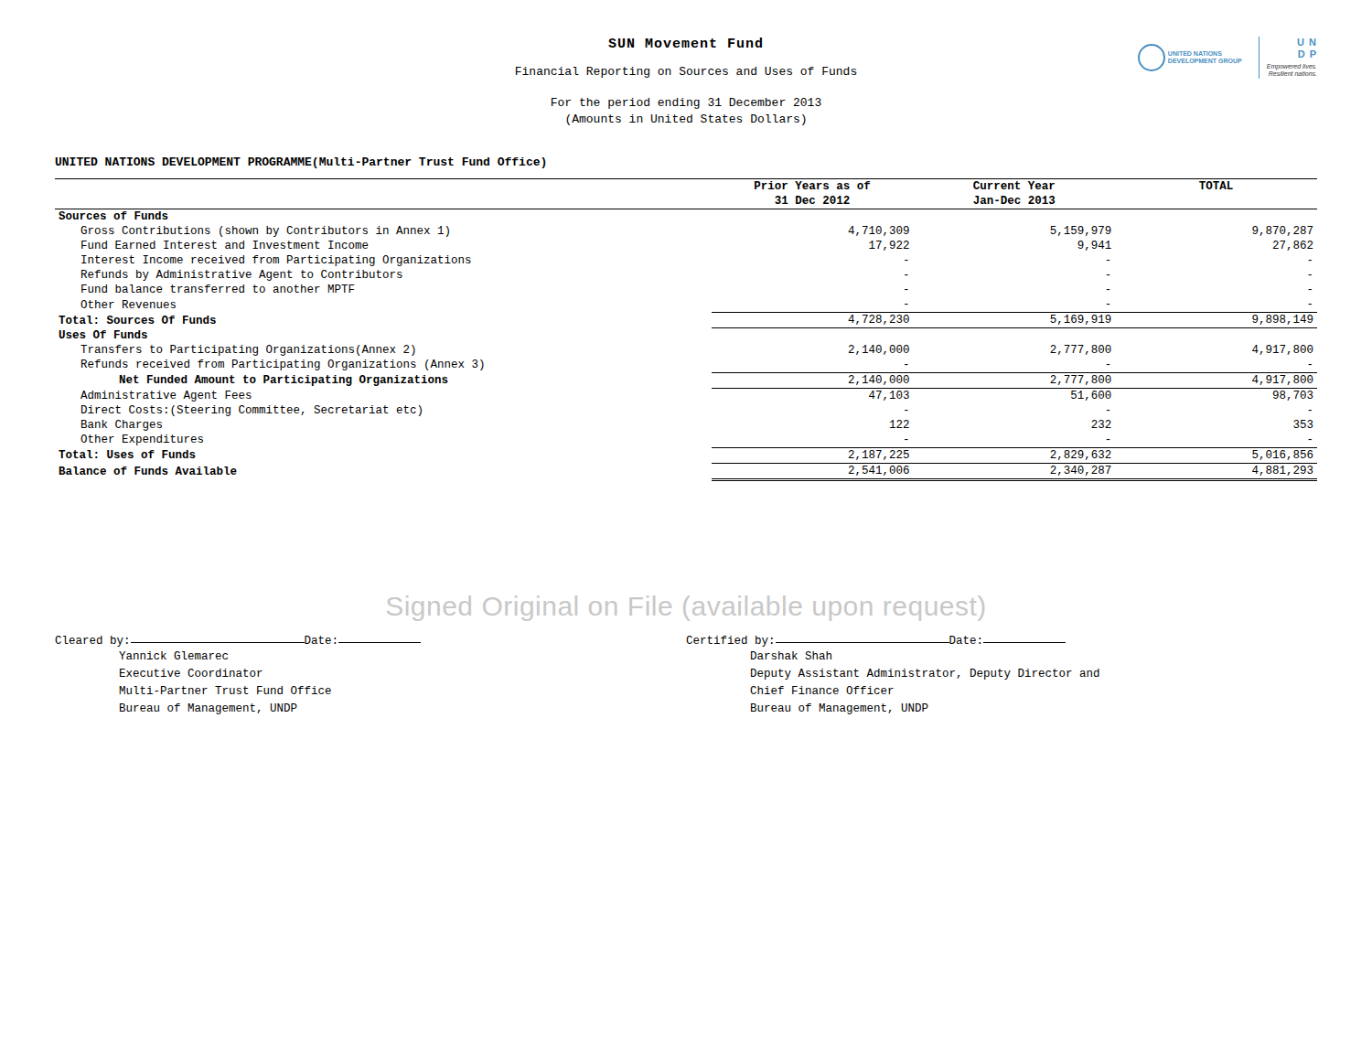UNITED NATIONS
DEVELOPMENT GROUP U N
D P
Empowered lives.
Resilient nations.
SUN Movement Fund
Financial Reporting on Sources and Uses of Funds
For the period ending 31 December 2013
(Amounts in United States Dollars)
UNITED NATIONS DEVELOPMENT PROGRAMME(Multi-Partner Trust Fund Office)
| | Prior Years as of | Current Year | TOTAL |
| --- | --- | --- | --- |
| | 31 Dec 2012 | Jan-Dec 2013 | |
| Sources of Funds | | | |
| Gross Contributions (shown by Contributors in Annex 1) | 4,710,309 | 5,159,979 | 9,870,287 |
| Fund Earned Interest and Investment Income | 17,922 | 9,941 | 27,862 |
| Interest Income received from Participating Organizations | - | - | - |
| Refunds by Administrative Agent to Contributors | - | - | - |
| Fund balance transferred to another MPTF | - | - | - |
| Other Revenues | - | - | - |
| Total: Sources Of Funds | 4,728,230 | 5,169,919 | 9,898,149 |
| Uses Of Funds | | | |
| Transfers to Participating Organizations(Annex 2) | 2,140,000 | 2,777,800 | 4,917,800 |
| Refunds received from Participating Organizations (Annex 3) | - | - | - |
| Net Funded Amount to Participating Organizations | 2,140,000 | 2,777,800 | 4,917,800 |
| Administrative Agent Fees | 47,103 | 51,600 | 98,703 |
| Direct Costs:(Steering Committee, Secretariat etc) | - | - | - |
| Bank Charges | 122 | 232 | 353 |
| Other Expenditures | - | - | - |
| Total: Uses of Funds | 2,187,225 | 2,829,632 | 5,016,856 |
| Balance of Funds Available | 2,541,006 | 2,340,287 | 4,881,293 |
Signed Original on File (available upon request)
| Cleared by: Date: | Certified by: Date: |
| Yannick Glemarec Executive Coordinator Multi-Partner Trust Fund Office Bureau of Management, UNDP | Darshak Shah Deputy Assistant Administrator, Deputy Director and Chief Finance Officer Bureau of Management, UNDP |